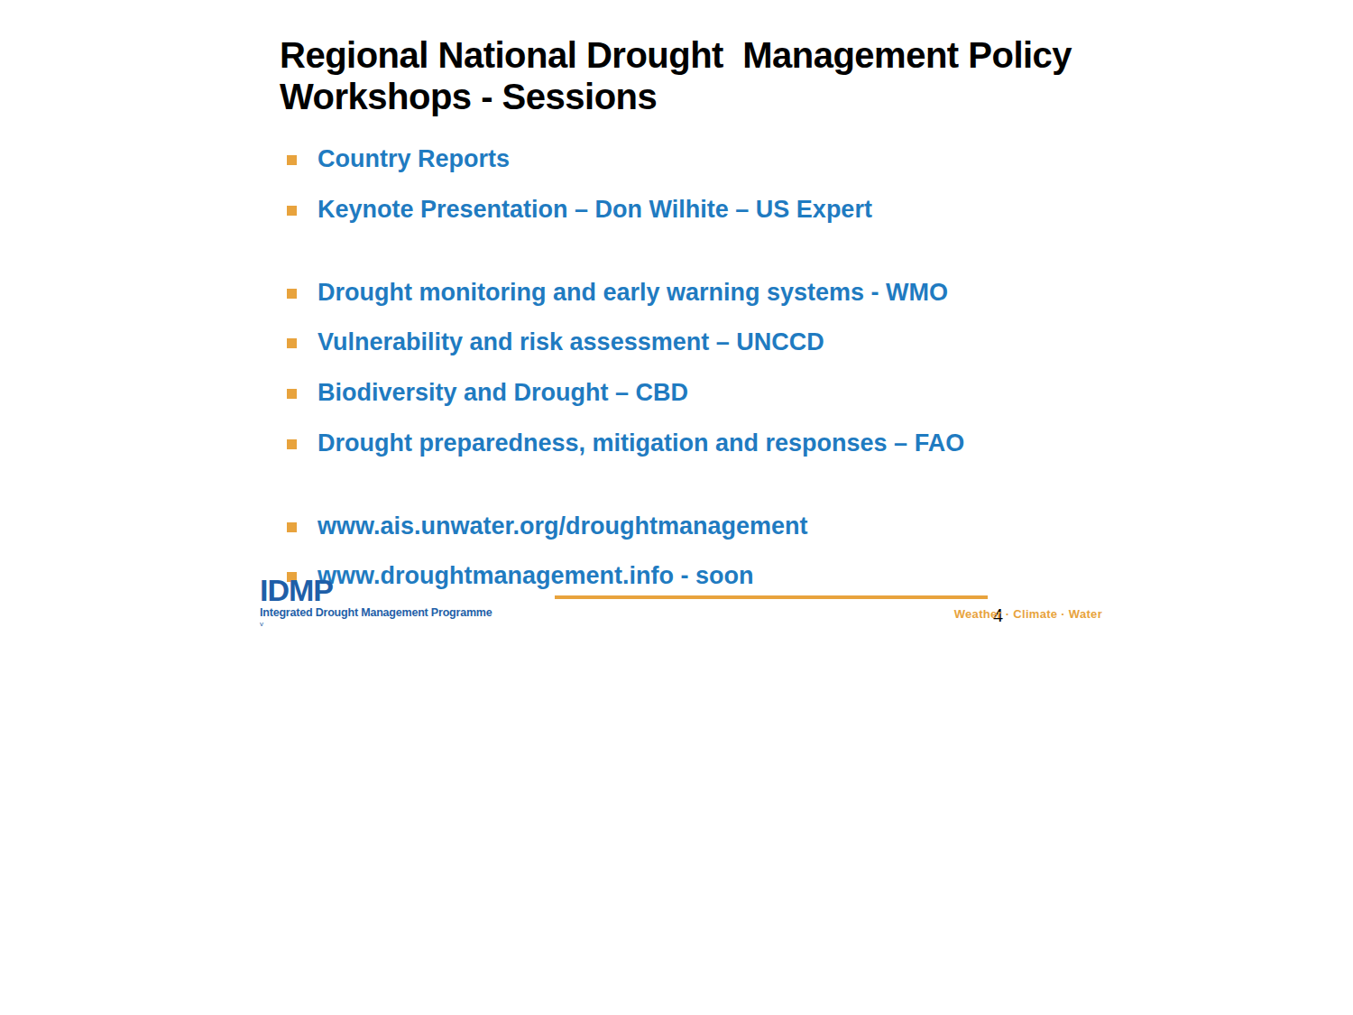Regional National Drought Management Policy Workshops - Sessions
Country Reports
Keynote Presentation – Don Wilhite – US Expert
Drought monitoring and early warning systems - WMO
Vulnerability and risk assessment – UNCCD
Biodiversity and Drought – CBD
Drought preparedness, mitigation and responses – FAO
www.ais.unwater.org/droughtmanagement
www.droughtmanagement.info - soon
IDMP
Integrated Drought Management Programme
v
4
Weather · Climate · Water